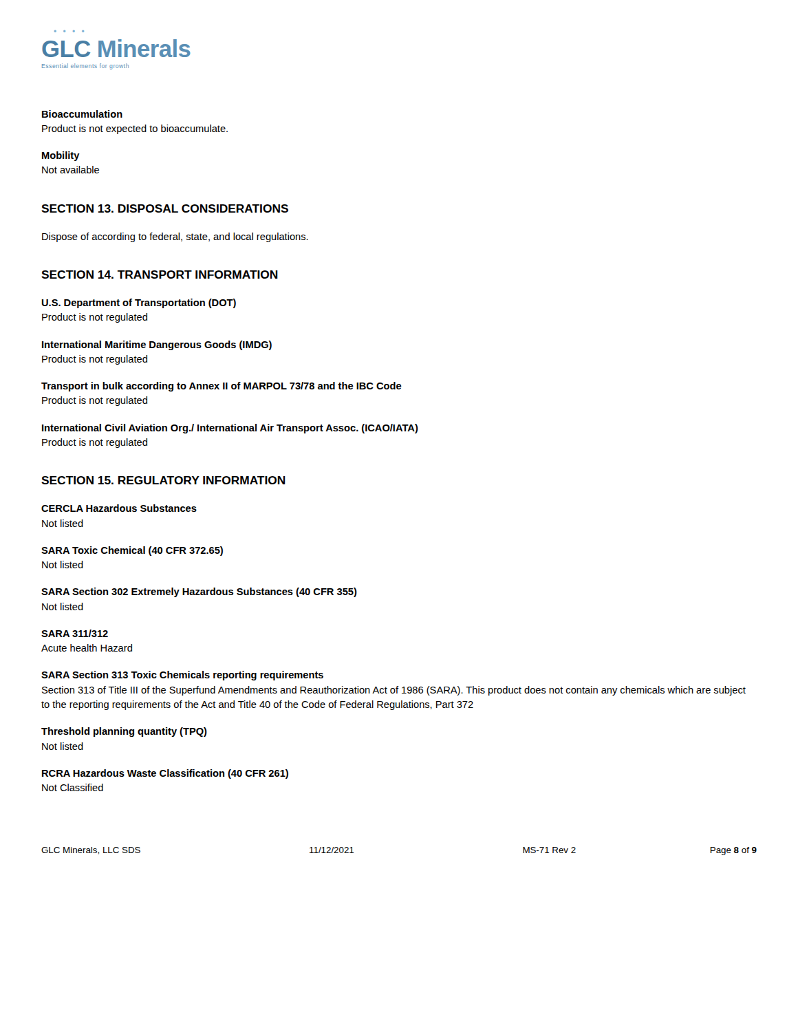• • • • GLC Minerals
Essential elements for growth
Bioaccumulation
Product is not expected to bioaccumulate.
Mobility
Not available
SECTION 13. DISPOSAL CONSIDERATIONS
Dispose of according to federal, state, and local regulations.
SECTION 14. TRANSPORT INFORMATION
U.S. Department of Transportation (DOT)
Product is not regulated
International Maritime Dangerous Goods (IMDG)
Product is not regulated
Transport in bulk according to Annex II of MARPOL 73/78 and the IBC Code
Product is not regulated
International Civil Aviation Org./ International Air Transport Assoc. (ICAO/IATA)
Product is not regulated
SECTION 15. REGULATORY INFORMATION
CERCLA Hazardous Substances
Not listed
SARA Toxic Chemical (40 CFR 372.65)
Not listed
SARA Section 302 Extremely Hazardous Substances (40 CFR 355)
Not listed
SARA 311/312
Acute health Hazard
SARA Section 313 Toxic Chemicals reporting requirements
Section 313 of Title III of the Superfund Amendments and Reauthorization Act of 1986 (SARA). This product does not contain any chemicals which are subject to the reporting requirements of the Act and Title 40 of the Code of Federal Regulations, Part 372
Threshold planning quantity (TPQ)
Not listed
RCRA Hazardous Waste Classification (40 CFR 261)
Not Classified
GLC Minerals, LLC SDS 11/12/2021 MS-71 Rev 2 Page 8 of 9